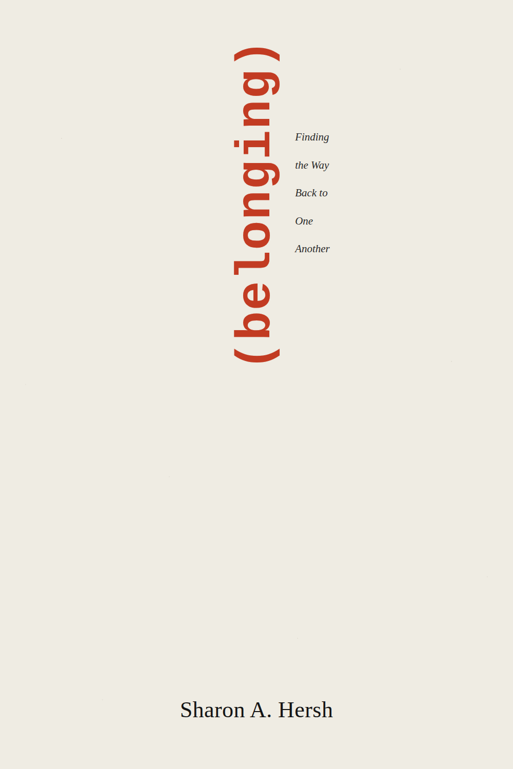(belonging)
Finding
the Way
Back to
One
Another
Sharon A. Hersh